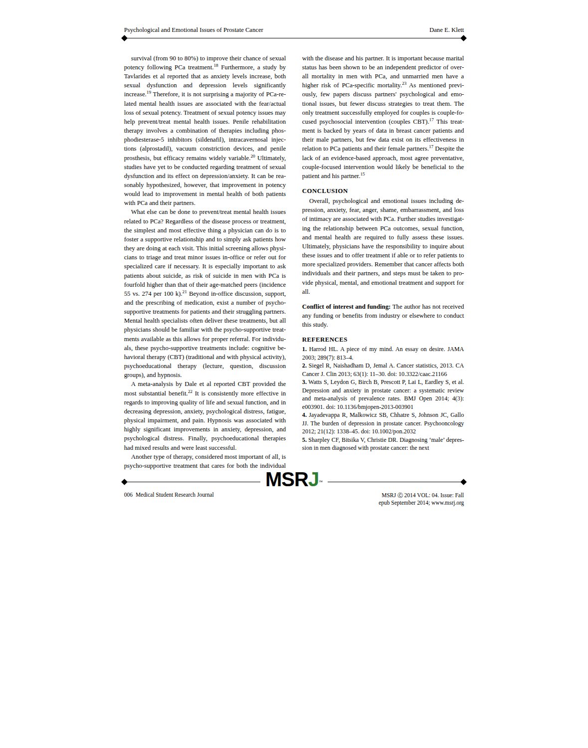Psychological and Emotional Issues of Prostate Cancer
Dane E. Klett
survival (from 90 to 80%) to improve their chance of sexual potency following PCa treatment.18 Furthermore, a study by Tavlarides et al reported that as anxiety levels increase, both sexual dysfunction and depression levels significantly increase.19 Therefore, it is not surprising a majority of PCa-related mental health issues are associated with the fear/actual loss of sexual potency. Treatment of sexual potency issues may help prevent/treat mental health issues. Penile rehabilitation therapy involves a combination of therapies including phosphodiesterase-5 inhibitors (sildenafil), intracavernosal injections (alprostadil), vacuum constriction devices, and penile prosthesis, but efficacy remains widely variable.20 Ultimately, studies have yet to be conducted regarding treatment of sexual dysfunction and its effect on depression/anxiety. It can be reasonably hypothesized, however, that improvement in potency would lead to improvement in mental health of both patients with PCa and their partners.
What else can be done to prevent/treat mental health issues related to PCa? Regardless of the disease process or treatment, the simplest and most effective thing a physician can do is to foster a supportive relationship and to simply ask patients how they are doing at each visit. This initial screening allows physicians to triage and treat minor issues in-office or refer out for specialized care if necessary. It is especially important to ask patients about suicide, as risk of suicide in men with PCa is fourfold higher than that of their age-matched peers (incidence 55 vs. 274 per 100 k).21 Beyond in-office discussion, support, and the prescribing of medication, exist a number of psycho-supportive treatments for patients and their struggling partners. Mental health specialists often deliver these treatments, but all physicians should be familiar with the psycho-supportive treatments available as this allows for proper referral. For individuals, these psycho-supportive treatments include: cognitive behavioral therapy (CBT) (traditional and with physical activity), psychoeducational therapy (lecture, question, discussion groups), and hypnosis.
A meta-analysis by Dale et al reported CBT provided the most substantial benefit.22 It is consistently more effective in regards to improving quality of life and sexual function, and in decreasing depression, anxiety, psychological distress, fatigue, physical impairment, and pain. Hypnosis was associated with highly significant improvements in anxiety, depression, and psychological distress. Finally, psychoeducational therapies had mixed results and were least successful.
Another type of therapy, considered most important of all, is psycho-supportive treatment that cares for both the individual with the disease and his partner. It is important because marital status has been shown to be an independent predictor of overall mortality in men with PCa, and unmarried men have a higher risk of PCa-specific mortality.23 As mentioned previously, few papers discuss partners' psychological and emotional issues, but fewer discuss strategies to treat them. The only treatment successfully employed for couples is couple-focused psychosocial intervention (couples CBT).17 This treatment is backed by years of data in breast cancer patients and their male partners, but few data exist on its effectiveness in relation to PCa patients and their female partners.17 Despite the lack of an evidence-based approach, most agree preventative, couple-focused intervention would likely be beneficial to the patient and his partner.15
Conclusion
Overall, psychological and emotional issues including depression, anxiety, fear, anger, shame, embarrassment, and loss of intimacy are associated with PCa. Further studies investigating the relationship between PCa outcomes, sexual function, and mental health are required to fully assess these issues. Ultimately, physicians have the responsibility to inquire about these issues and to offer treatment if able or to refer patients to more specialized providers. Remember that cancer affects both individuals and their partners, and steps must be taken to provide physical, mental, and emotional treatment and support for all.
Conflict of interest and funding: The author has not received any funding or benefits from industry or elsewhere to conduct this study.
References
1. Harrod HL. A piece of my mind. An essay on desire. JAMA 2003; 289(7): 813–4.
2. Siegel R, Naishadham D, Jemal A. Cancer statistics, 2013. CA Cancer J. Clin 2013; 63(1): 11–30. doi: 10.3322/caac.21166
3. Watts S, Leydon G, Birch B, Prescott P, Lai L, Eardley S, et al. Depression and anxiety in prostate cancer: a systematic review and meta-analysis of prevalence rates. BMJ Open 2014; 4(3): e003901. doi: 10.1136/bmjopen-2013-003901
4. Jayadevappa R, Malkowicz SB, Chhatre S, Johnson JC, Gallo JJ. The burden of depression in prostate cancer. Psychooncology 2012; 21(12): 1338–45. doi: 10.1002/pon.2032
5. Sharpley CF, Bitsika V, Christie DR. Diagnosing ‘male’ depression in men diagnosed with prostate cancer: the next
MSRJ™
006 Medical Student Research Journal
MSRJ Ⓒ 2014 VOL: 04. Issue: Fall
epub September 2014; www.msrj.org